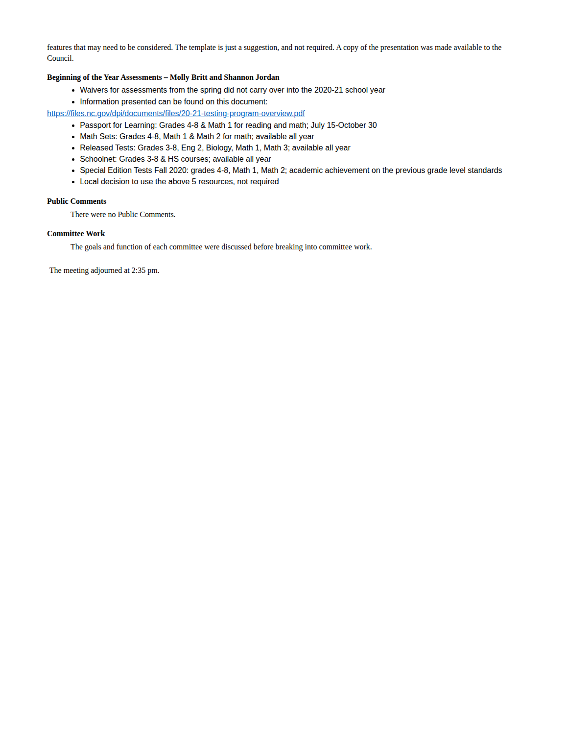features that may need to be considered. The template is just a suggestion, and not required. A copy of the presentation was made available to the Council.
Beginning of the Year Assessments – Molly Britt and Shannon Jordan
Waivers for assessments from the spring did not carry over into the 2020-21 school year
Information presented can be found on this document:
https://files.nc.gov/dpi/documents/files/20-21-testing-program-overview.pdf
Passport for Learning: Grades 4-8 & Math 1 for reading and math; July 15-October 30
Math Sets: Grades 4-8, Math 1 & Math 2 for math; available all year
Released Tests: Grades 3-8, Eng 2, Biology, Math 1, Math 3; available all year
Schoolnet: Grades 3-8 & HS courses; available all year
Special Edition Tests Fall 2020: grades 4-8, Math 1, Math 2; academic achievement on the previous grade level standards
Local decision to use the above 5 resources, not required
Public Comments
There were no Public Comments.
Committee Work
The goals and function of each committee were discussed before breaking into committee work.
The meeting adjourned at 2:35 pm.